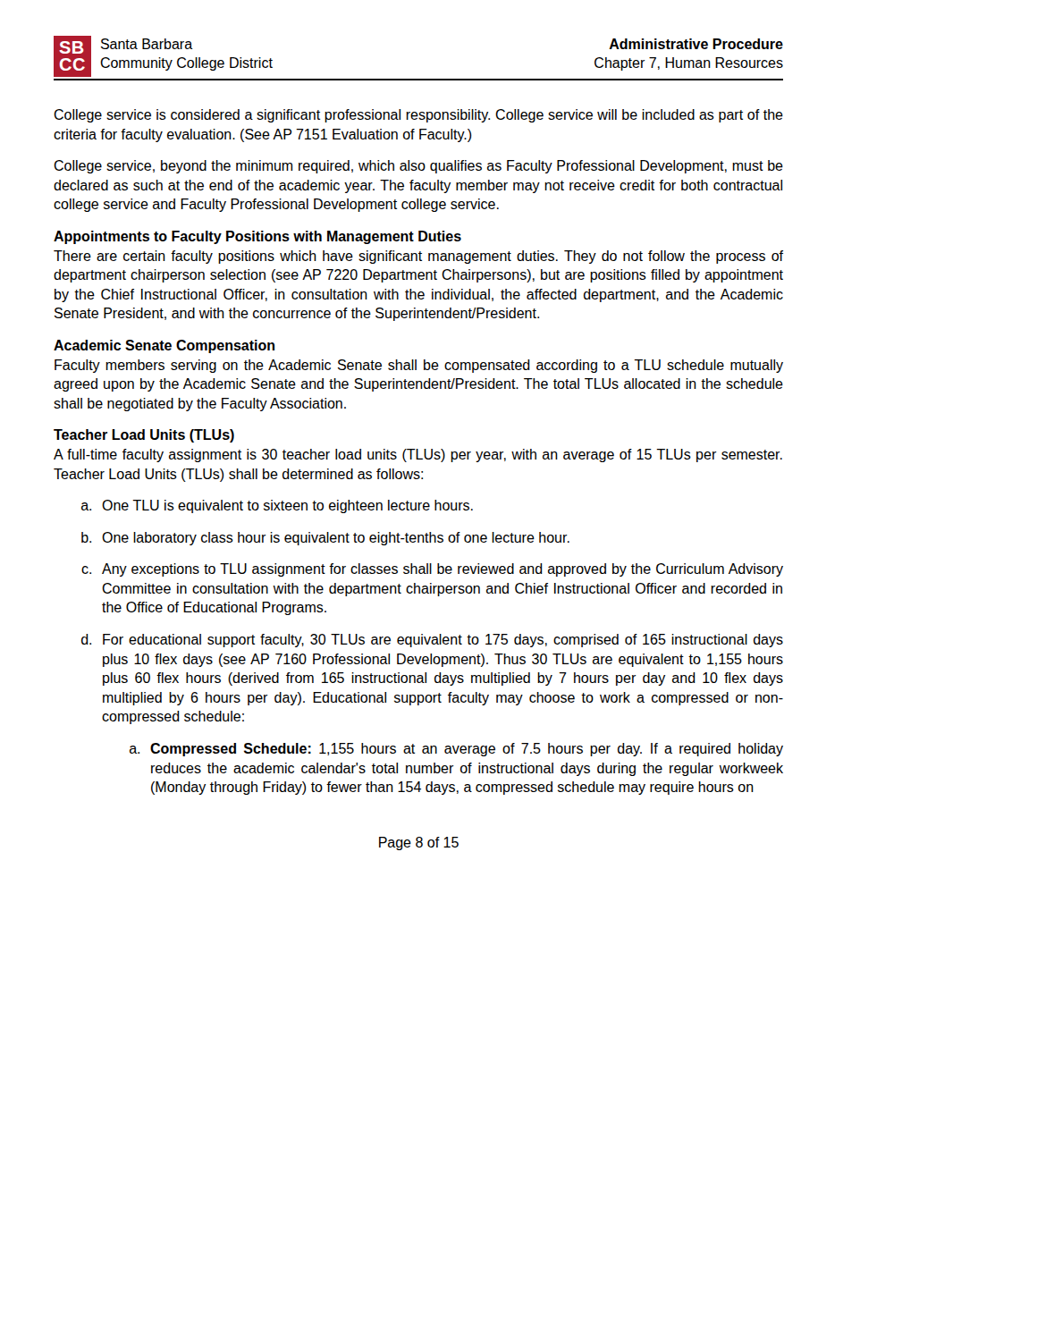SB CC
Santa Barbara
Community College District
Administrative Procedure
Chapter 7, Human Resources
College service is considered a significant professional responsibility. College service will be included as part of the criteria for faculty evaluation. (See AP 7151 Evaluation of Faculty.)
College service, beyond the minimum required, which also qualifies as Faculty Professional Development, must be declared as such at the end of the academic year. The faculty member may not receive credit for both contractual college service and Faculty Professional Development college service.
Appointments to Faculty Positions with Management Duties
There are certain faculty positions which have significant management duties. They do not follow the process of department chairperson selection (see AP 7220 Department Chairpersons), but are positions filled by appointment by the Chief Instructional Officer, in consultation with the individual, the affected department, and the Academic Senate President, and with the concurrence of the Superintendent/President.
Academic Senate Compensation
Faculty members serving on the Academic Senate shall be compensated according to a TLU schedule mutually agreed upon by the Academic Senate and the Superintendent/President. The total TLUs allocated in the schedule shall be negotiated by the Faculty Association.
Teacher Load Units (TLUs)
A full-time faculty assignment is 30 teacher load units (TLUs) per year, with an average of 15 TLUs per semester. Teacher Load Units (TLUs) shall be determined as follows:
One TLU is equivalent to sixteen to eighteen lecture hours.
One laboratory class hour is equivalent to eight-tenths of one lecture hour.
Any exceptions to TLU assignment for classes shall be reviewed and approved by the Curriculum Advisory Committee in consultation with the department chairperson and Chief Instructional Officer and recorded in the Office of Educational Programs.
For educational support faculty, 30 TLUs are equivalent to 175 days, comprised of 165 instructional days plus 10 flex days (see AP 7160 Professional Development). Thus 30 TLUs are equivalent to 1,155 hours plus 60 flex hours (derived from 165 instructional days multiplied by 7 hours per day and 10 flex days multiplied by 6 hours per day). Educational support faculty may choose to work a compressed or non-compressed schedule:
Compressed Schedule: 1,155 hours at an average of 7.5 hours per day. If a required holiday reduces the academic calendar's total number of instructional days during the regular workweek (Monday through Friday) to fewer than 154 days, a compressed schedule may require hours on
Page 8 of 15